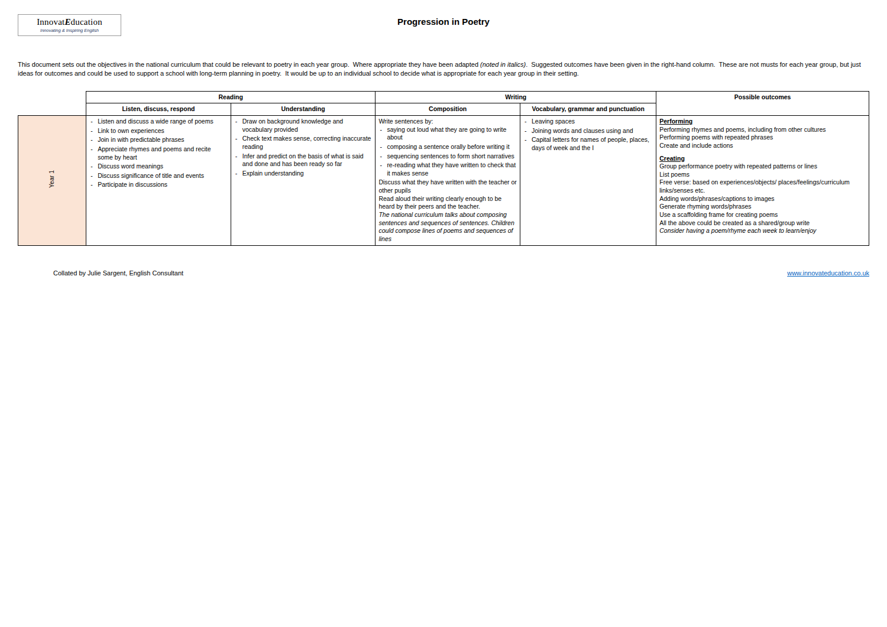InnovatEducation
Innovating & Inspiring English
Progression in Poetry
This document sets out the objectives in the national curriculum that could be relevant to poetry in each year group. Where appropriate they have been adapted (noted in italics). Suggested outcomes have been given in the right-hand column. These are not musts for each year group, but just ideas for outcomes and could be used to support a school with long-term planning in poetry. It would be up to an individual school to decide what is appropriate for each year group in their setting.
| | Reading | Writing | Possible outcomes |
| --- | --- | --- | --- |
| | Listen, discuss, respond | Understanding | Composition | Vocabulary, grammar and punctuation |
| Year 1 | Listen and discuss a wide range of poems Link to own experiences Join in with predictable phrases Appreciate rhymes and poems and recite some by heart Discuss word meanings Discuss significance of title and events Participate in discussions | Draw on background knowledge and vocabulary provided Check text makes sense, correcting inaccurate reading Infer and predict on the basis of what is said and done and has been ready so far Explain understanding | Write sentences by: saying out loud what they are going to write about composing a sentence orally before writing it sequencing sentences to form short narratives re-reading what they have written to check that it makes sense Discuss what they have written with the teacher or other pupils Read aloud their writing clearly enough to be heard by their peers and the teacher. The national curriculum talks about composing sentences and sequences of sentences. Children could compose lines of poems and sequences of lines | Leaving spaces Joining words and clauses using and Capital letters for names of people, places, days of week and the I | Performing Performing rhymes and poems, including from other cultures Performing poems with repeated phrases Create and include actions Creating Group performance poetry with repeated patterns or lines List poems Free verse: based on experiences/objects/ places/feelings/curriculum links/senses etc. Adding words/phrases/captions to images Generate rhyming words/phrases Use a scaffolding frame for creating poems All the above could be created as a shared/group write Consider having a poem/rhyme each week to learn/enjoy |
Collated by Julie Sargent, English Consultant
www.innovateducation.co.uk